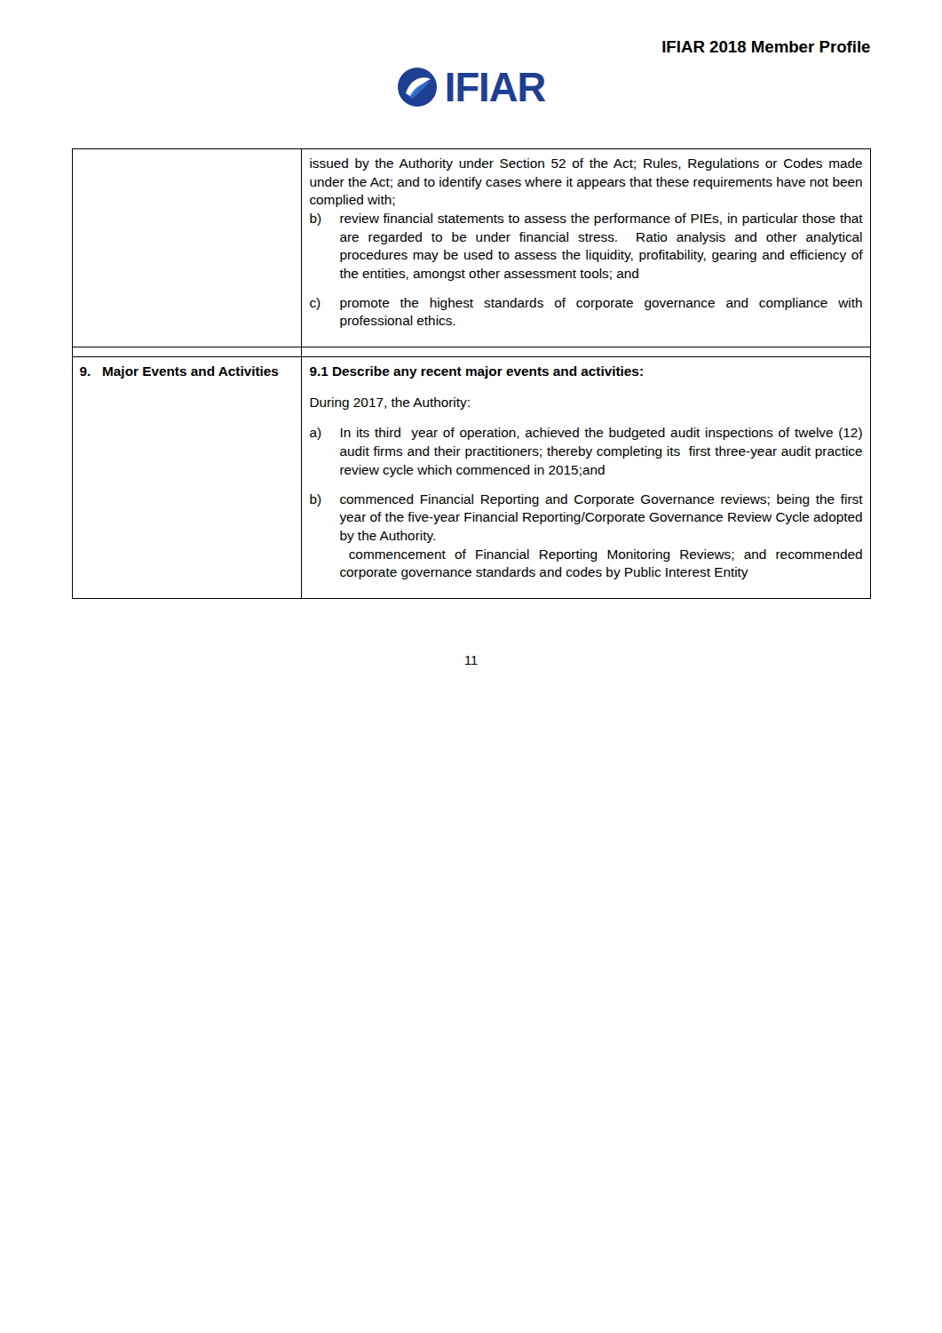IFIAR 2018 Member Profile
IFIAR
| | issued by the Authority under Section 52 of the Act; Rules, Regulations or Codes made under the Act; and to identify cases where it appears that these requirements have not been complied with ; b) review financial statements to assess the performance of PIEs, in particular those that are regarded to be under financial stress. Ratio analysis and other analytical procedures may be used to assess the liquidity, profitability, gearing and efficiency of the entities, amongst other assessment tools; and c) promote the highest standards of corporate governance and compliance with professional ethics. |
| 9. Major Events and Activities | 9.1 Describe any recent major events and activities: During 2017, the Authority: a) In its third year of operation, achieved the budgeted audit inspections of twelve (12) audit firms and their practitioners; thereby completing its first three-year audit practice review cycle which commenced in 2015;and b) commenced Financial Reporting and Corporate Governance reviews; being the first year of the five-year Financial Reporting/Corporate Governance Review Cycle adopted by the Authority. commencement of Financial Reporting Monitoring Reviews; and recommended corporate governance standards and codes by Public Interest Entity |
11